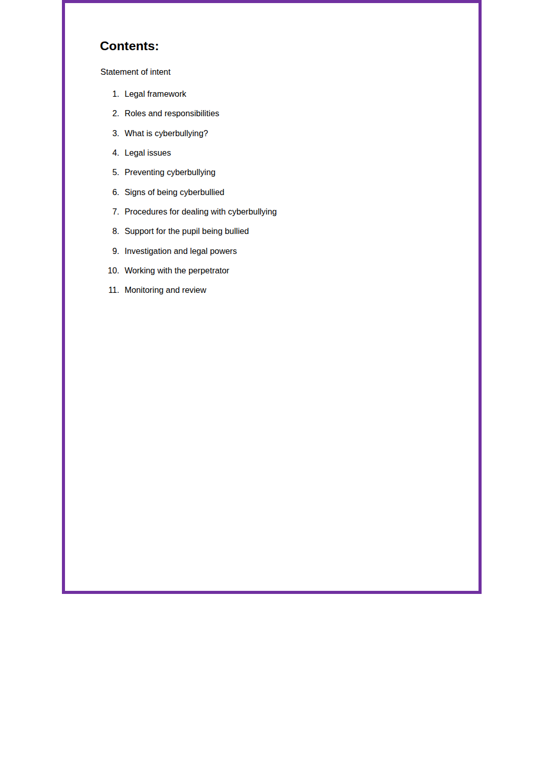Contents:
Statement of intent
Legal framework
Roles and responsibilities
What is cyberbullying?
Legal issues
Preventing cyberbullying
Signs of being cyberbullied
Procedures for dealing with cyberbullying
Support for the pupil being bullied
Investigation and legal powers
Working with the perpetrator
Monitoring and review